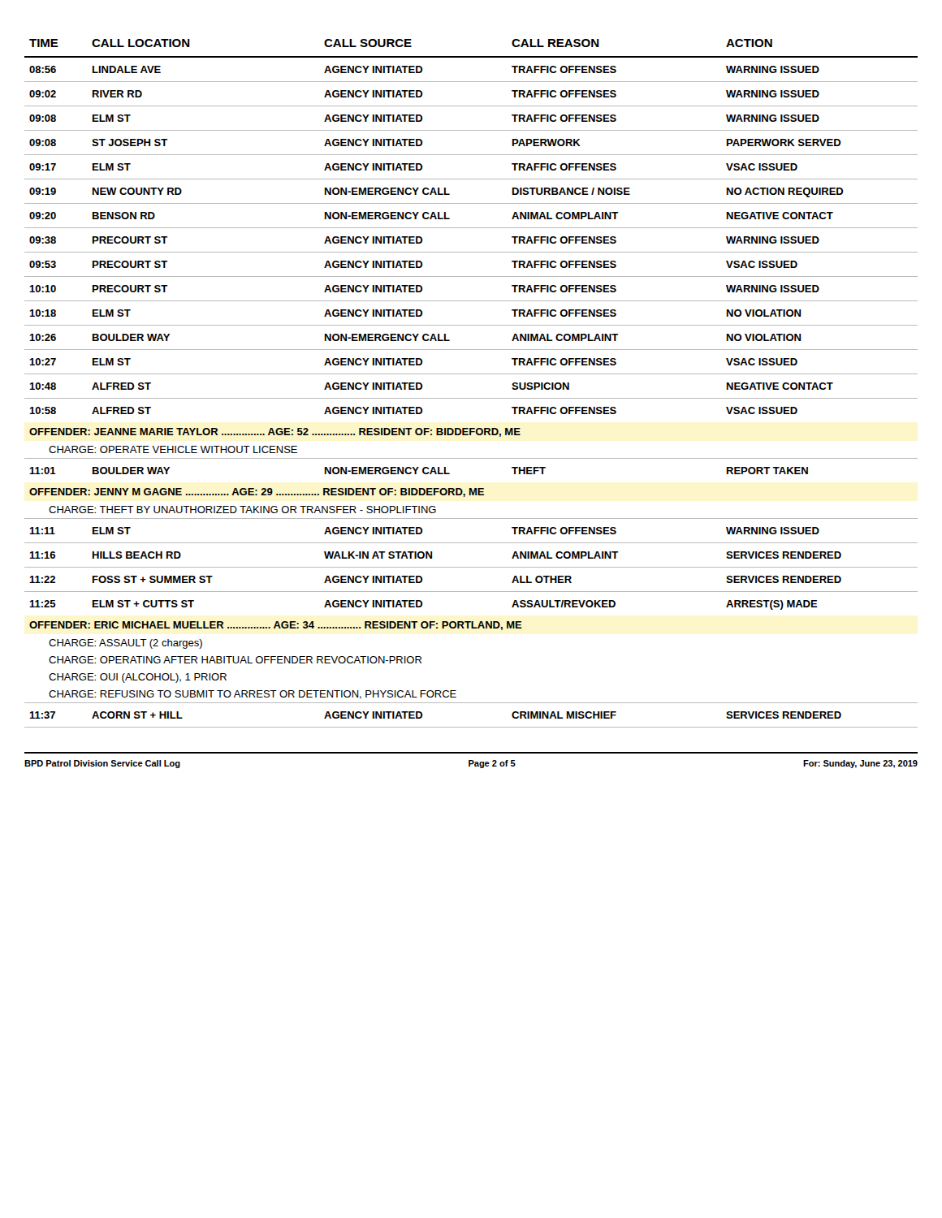| TIME | CALL LOCATION | CALL SOURCE | CALL REASON | ACTION |
| --- | --- | --- | --- | --- |
| 08:56 | LINDALE AVE | AGENCY INITIATED | TRAFFIC OFFENSES | WARNING ISSUED |
| 09:02 | RIVER RD | AGENCY INITIATED | TRAFFIC OFFENSES | WARNING ISSUED |
| 09:08 | ELM ST | AGENCY INITIATED | TRAFFIC OFFENSES | WARNING ISSUED |
| 09:08 | ST JOSEPH ST | AGENCY INITIATED | PAPERWORK | PAPERWORK SERVED |
| 09:17 | ELM ST | AGENCY INITIATED | TRAFFIC OFFENSES | VSAC ISSUED |
| 09:19 | NEW COUNTY RD | NON-EMERGENCY CALL | DISTURBANCE / NOISE | NO ACTION REQUIRED |
| 09:20 | BENSON RD | NON-EMERGENCY CALL | ANIMAL COMPLAINT | NEGATIVE CONTACT |
| 09:38 | PRECOURT ST | AGENCY INITIATED | TRAFFIC OFFENSES | WARNING ISSUED |
| 09:53 | PRECOURT ST | AGENCY INITIATED | TRAFFIC OFFENSES | VSAC ISSUED |
| 10:10 | PRECOURT ST | AGENCY INITIATED | TRAFFIC OFFENSES | WARNING ISSUED |
| 10:18 | ELM ST | AGENCY INITIATED | TRAFFIC OFFENSES | NO VIOLATION |
| 10:26 | BOULDER WAY | NON-EMERGENCY CALL | ANIMAL COMPLAINT | NO VIOLATION |
| 10:27 | ELM ST | AGENCY INITIATED | TRAFFIC OFFENSES | VSAC ISSUED |
| 10:48 | ALFRED ST | AGENCY INITIATED | SUSPICION | NEGATIVE CONTACT |
| 10:58 | ALFRED ST | AGENCY INITIATED | TRAFFIC OFFENSES | VSAC ISSUED |
| OFFENDER: JEANNE MARIE TAYLOR ............... AGE: 52 ............... RESIDENT OF: BIDDEFORD, ME |
| CHARGE: OPERATE VEHICLE WITHOUT LICENSE |
| 11:01 | BOULDER WAY | NON-EMERGENCY CALL | THEFT | REPORT TAKEN |
| OFFENDER: JENNY M GAGNE ............... AGE: 29 ............... RESIDENT OF: BIDDEFORD, ME |
| CHARGE: THEFT BY UNAUTHORIZED TAKING OR TRANSFER - SHOPLIFTING |
| 11:11 | ELM ST | AGENCY INITIATED | TRAFFIC OFFENSES | WARNING ISSUED |
| 11:16 | HILLS BEACH RD | WALK-IN AT STATION | ANIMAL COMPLAINT | SERVICES RENDERED |
| 11:22 | FOSS ST + SUMMER ST | AGENCY INITIATED | ALL OTHER | SERVICES RENDERED |
| 11:25 | ELM ST + CUTTS ST | AGENCY INITIATED | ASSAULT/REVOKED | ARREST(S) MADE |
| OFFENDER: ERIC MICHAEL MUELLER ............... AGE: 34 ............... RESIDENT OF: PORTLAND, ME |
| CHARGE: ASSAULT (2 charges) |
| CHARGE: OPERATING AFTER HABITUAL OFFENDER REVOCATION-PRIOR |
| CHARGE: OUI (ALCOHOL), 1 PRIOR |
| CHARGE: REFUSING TO SUBMIT TO ARREST OR DETENTION, PHYSICAL FORCE |
| 11:37 | ACORN ST + HILL | AGENCY INITIATED | CRIMINAL MISCHIEF | SERVICES RENDERED |
BPD Patrol Division Service Call Log Page 2 of 5 For: Sunday, June 23, 2019